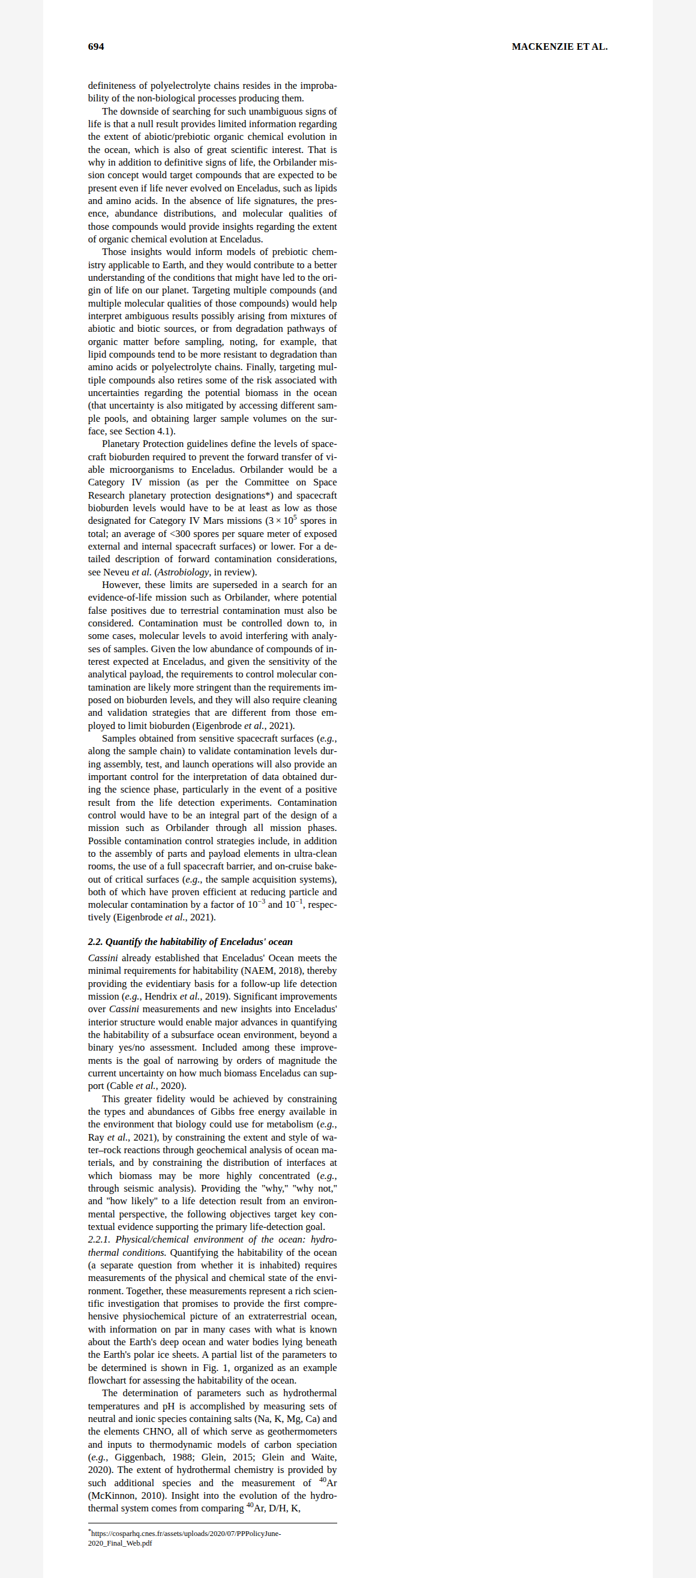694 MACKENZIE ET AL.
definiteness of polyelectrolyte chains resides in the improbability of the non-biological processes producing them.
The downside of searching for such unambiguous signs of life is that a null result provides limited information regarding the extent of abiotic/prebiotic organic chemical evolution in the ocean, which is also of great scientific interest. That is why in addition to definitive signs of life, the Orbilander mission concept would target compounds that are expected to be present even if life never evolved on Enceladus, such as lipids and amino acids. In the absence of life signatures, the presence, abundance distributions, and molecular qualities of those compounds would provide insights regarding the extent of organic chemical evolution at Enceladus.
Those insights would inform models of prebiotic chemistry applicable to Earth, and they would contribute to a better understanding of the conditions that might have led to the origin of life on our planet. Targeting multiple compounds (and multiple molecular qualities of those compounds) would help interpret ambiguous results possibly arising from mixtures of abiotic and biotic sources, or from degradation pathways of organic matter before sampling, noting, for example, that lipid compounds tend to be more resistant to degradation than amino acids or polyelectrolyte chains. Finally, targeting multiple compounds also retires some of the risk associated with uncertainties regarding the potential biomass in the ocean (that uncertainty is also mitigated by accessing different sample pools, and obtaining larger sample volumes on the surface, see Section 4.1).
Planetary Protection guidelines define the levels of spacecraft bioburden required to prevent the forward transfer of viable microorganisms to Enceladus. Orbilander would be a Category IV mission (as per the Committee on Space Research planetary protection designations*) and spacecraft bioburden levels would have to be at least as low as those designated for Category IV Mars missions (3 × 105 spores in total; an average of <300 spores per square meter of exposed external and internal spacecraft surfaces) or lower. For a detailed description of forward contamination considerations, see Neveu et al. (Astrobiology, in review).
However, these limits are superseded in a search for an evidence-of-life mission such as Orbilander, where potential false positives due to terrestrial contamination must also be considered. Contamination must be controlled down to, in some cases, molecular levels to avoid interfering with analyses of samples. Given the low abundance of compounds of interest expected at Enceladus, and given the sensitivity of the analytical payload, the requirements to control molecular contamination are likely more stringent than the requirements imposed on bioburden levels, and they will also require cleaning and validation strategies that are different from those employed to limit bioburden (Eigenbrode et al., 2021).
Samples obtained from sensitive spacecraft surfaces (e.g., along the sample chain) to validate contamination levels during assembly, test, and launch operations will also provide an important control for the interpretation of data obtained during the science phase, particularly in the event of a positive result from the life detection experiments. Contamination control would have to be an integral part of the design of a mission such as Orbilander through all mission phases. Possible contamination control strategies include, in addition to the assembly of parts and payload elements in ultra-clean rooms, the use of a full spacecraft barrier, and on-cruise bake-out of critical surfaces (e.g., the sample acquisition systems), both of which have proven efficient at reducing particle and molecular contamination by a factor of 10−3 and 10−1, respectively (Eigenbrode et al., 2021).
2.2. Quantify the habitability of Enceladus' ocean
Cassini already established that Enceladus' Ocean meets the minimal requirements for habitability (NAEM, 2018), thereby providing the evidentiary basis for a follow-up life detection mission (e.g., Hendrix et al., 2019). Significant improvements over Cassini measurements and new insights into Enceladus' interior structure would enable major advances in quantifying the habitability of a subsurface ocean environment, beyond a binary yes/no assessment. Included among these improvements is the goal of narrowing by orders of magnitude the current uncertainty on how much biomass Enceladus can support (Cable et al., 2020).
This greater fidelity would be achieved by constraining the types and abundances of Gibbs free energy available in the environment that biology could use for metabolism (e.g., Ray et al., 2021), by constraining the extent and style of water–rock reactions through geochemical analysis of ocean materials, and by constraining the distribution of interfaces at which biomass may be more highly concentrated (e.g., through seismic analysis). Providing the ''why,'' ''why not,'' and ''how likely'' to a life detection result from an environmental perspective, the following objectives target key contextual evidence supporting the primary life-detection goal.
2.2.1. Physical/chemical environment of the ocean: hydrothermal conditions.
Quantifying the habitability of the ocean (a separate question from whether it is inhabited) requires measurements of the physical and chemical state of the environment. Together, these measurements represent a rich scientific investigation that promises to provide the first comprehensive physiochemical picture of an extraterrestrial ocean, with information on par in many cases with what is known about the Earth's deep ocean and water bodies lying beneath the Earth's polar ice sheets. A partial list of the parameters to be determined is shown in Fig. 1, organized as an example flowchart for assessing the habitability of the ocean.
The determination of parameters such as hydrothermal temperatures and pH is accomplished by measuring sets of neutral and ionic species containing salts (Na, K, Mg, Ca) and the elements CHNO, all of which serve as geothermometers and inputs to thermodynamic models of carbon speciation (e.g., Giggenbach, 1988; Glein, 2015; Glein and Waite, 2020). The extent of hydrothermal chemistry is provided by such additional species and the measurement of 40Ar (McKinnon, 2010). Insight into the evolution of the hydrothermal system comes from comparing 40Ar, D/H, K,
*https://cosparhq.cnes.fr/assets/uploads/2020/07/PPPolicyJune-2020_Final_Web.pdf